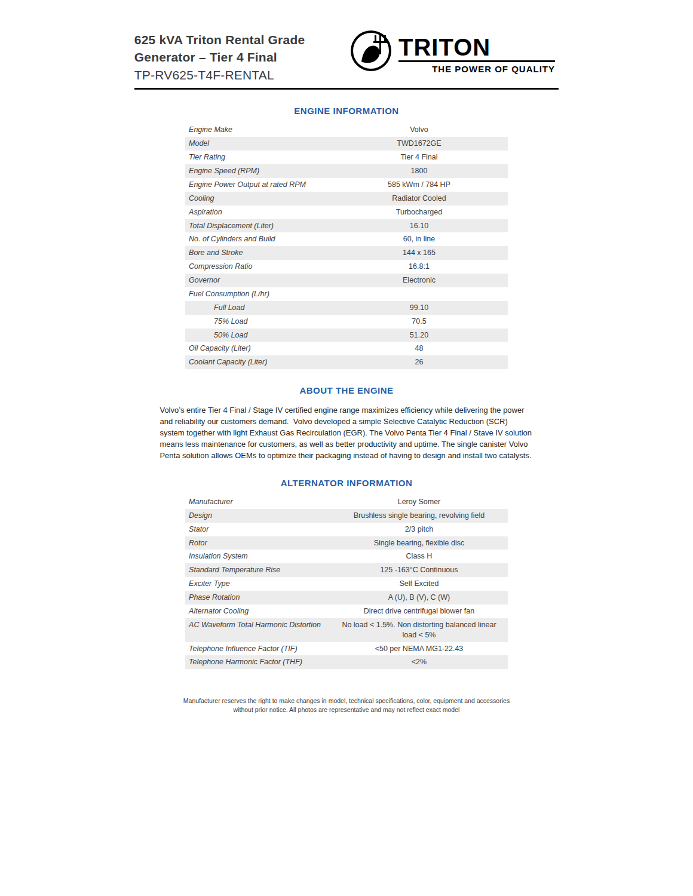625 kVA Triton Rental Grade Generator – Tier 4 Final
TP-RV625-T4F-RENTAL
TRITON THE POWER OF QUALITY
ENGINE INFORMATION
| Engine Make | Volvo |
| Model | TWD1672GE |
| Tier Rating | Tier 4 Final |
| Engine Speed (RPM) | 1800 |
| Engine Power Output at rated RPM | 585 kWm / 784 HP |
| Cooling | Radiator Cooled |
| Aspiration | Turbocharged |
| Total Displacement (Liter) | 16.10 |
| No. of Cylinders and Build | 60, in line |
| Bore and Stroke | 144 x 165 |
| Compression Ratio | 16.8:1 |
| Governor | Electronic |
| Fuel Consumption (L/hr) | |
| Full Load | 99.10 |
| 75% Load | 70.5 |
| 50% Load | 51.20 |
| Oil Capacity (Liter) | 48 |
| Coolant Capacity (Liter) | 26 |
ABOUT THE ENGINE
Volvo’s entire Tier 4 Final / Stage IV certified engine range maximizes efficiency while delivering the power and reliability our customers demand. Volvo developed a simple Selective Catalytic Reduction (SCR) system together with light Exhaust Gas Recirculation (EGR). The Volvo Penta Tier 4 Final / Stave IV solution means less maintenance for customers, as well as better productivity and uptime. The single canister Volvo Penta solution allows OEMs to optimize their packaging instead of having to design and install two catalysts.
ALTERNATOR INFORMATION
| Manufacturer | Leroy Somer |
| Design | Brushless single bearing, revolving field |
| Stator | 2/3 pitch |
| Rotor | Single bearing, flexible disc |
| Insulation System | Class H |
| Standard Temperature Rise | 125 -163°C Continuous |
| Exciter Type | Self Excited |
| Phase Rotation | A (U), B (V), C (W) |
| Alternator Cooling | Direct drive centrifugal blower fan |
| AC Waveform Total Harmonic Distortion | No load < 1.5%. Non distorting balanced linear load < 5% |
| Telephone Influence Factor (TIF) | <50 per NEMA MG1-22.43 |
| Telephone Harmonic Factor (THF) | <2% |
Manufacturer reserves the right to make changes in model, technical specifications, color, equipment and accessories
without prior notice. All photos are representative and may not reflect exact model